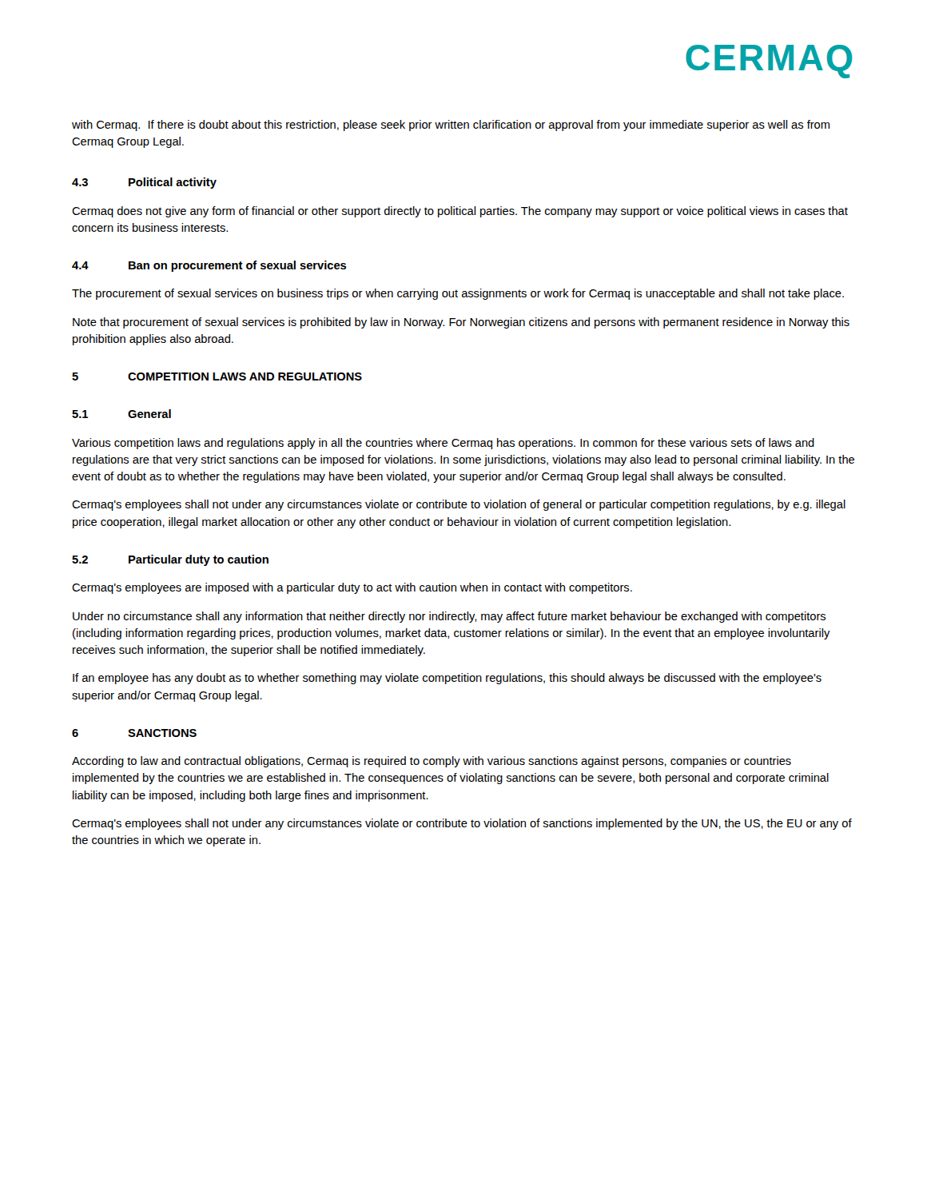CERMAQ
with Cermaq. If there is doubt about this restriction, please seek prior written clarification or approval from your immediate superior as well as from Cermaq Group Legal.
4.3 Political activity
Cermaq does not give any form of financial or other support directly to political parties. The company may support or voice political views in cases that concern its business interests.
4.4 Ban on procurement of sexual services
The procurement of sexual services on business trips or when carrying out assignments or work for Cermaq is unacceptable and shall not take place.
Note that procurement of sexual services is prohibited by law in Norway. For Norwegian citizens and persons with permanent residence in Norway this prohibition applies also abroad.
5 COMPETITION LAWS AND REGULATIONS
5.1 General
Various competition laws and regulations apply in all the countries where Cermaq has operations. In common for these various sets of laws and regulations are that very strict sanctions can be imposed for violations. In some jurisdictions, violations may also lead to personal criminal liability. In the event of doubt as to whether the regulations may have been violated, your superior and/or Cermaq Group legal shall always be consulted.
Cermaq's employees shall not under any circumstances violate or contribute to violation of general or particular competition regulations, by e.g. illegal price cooperation, illegal market allocation or other any other conduct or behaviour in violation of current competition legislation.
5.2 Particular duty to caution
Cermaq's employees are imposed with a particular duty to act with caution when in contact with competitors.
Under no circumstance shall any information that neither directly nor indirectly, may affect future market behaviour be exchanged with competitors (including information regarding prices, production volumes, market data, customer relations or similar). In the event that an employee involuntarily receives such information, the superior shall be notified immediately.
If an employee has any doubt as to whether something may violate competition regulations, this should always be discussed with the employee's superior and/or Cermaq Group legal.
6 SANCTIONS
According to law and contractual obligations, Cermaq is required to comply with various sanctions against persons, companies or countries implemented by the countries we are established in. The consequences of violating sanctions can be severe, both personal and corporate criminal liability can be imposed, including both large fines and imprisonment.
Cermaq's employees shall not under any circumstances violate or contribute to violation of sanctions implemented by the UN, the US, the EU or any of the countries in which we operate in.